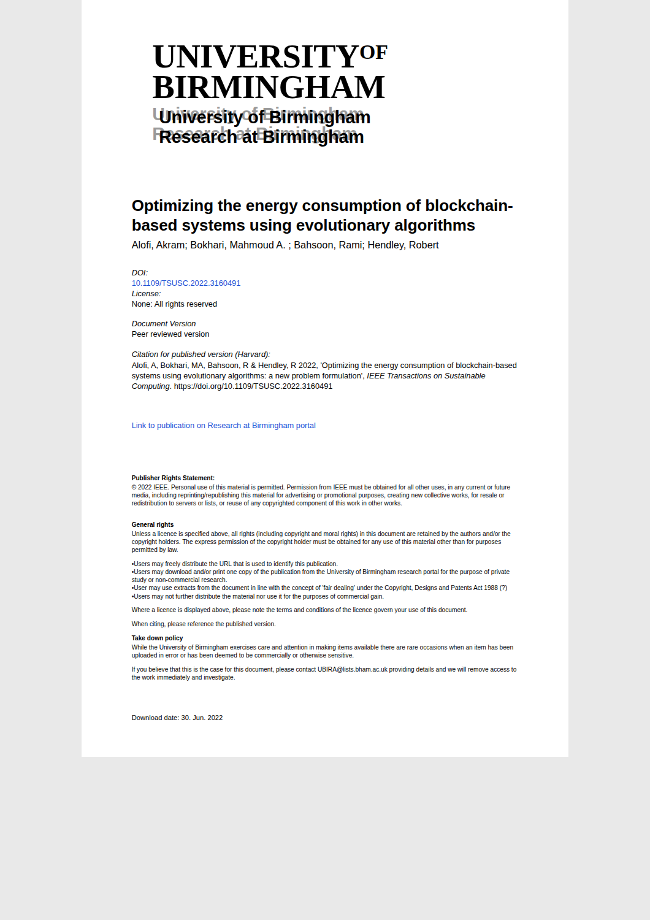UNIVERSITYOF BIRMINGHAM
University of Birmingham
Research at Birmingham
University of Birmingham
Research at Birmingham
Optimizing the energy consumption of blockchain-
based systems using evolutionary algorithms
Alofi, Akram; Bokhari, Mahmoud A. ; Bahsoon, Rami; Hendley, Robert
DOI:
10.1109/TSUSC.2022.3160491
License:
None: All rights reserved
Document Version
Peer reviewed version
Citation for published version (Harvard):
Alofi, A, Bokhari, MA, Bahsoon, R & Hendley, R 2022, 'Optimizing the energy consumption of blockchain-based systems using evolutionary algorithms: a new problem formulation', IEEE Transactions on Sustainable Computing. https://doi.org/10.1109/TSUSC.2022.3160491
Link to publication on Research at Birmingham portal
Publisher Rights Statement:
© 2022 IEEE. Personal use of this material is permitted. Permission from IEEE must be obtained for all other uses, in any current or future media, including reprinting/republishing this material for advertising or promotional purposes, creating new collective works, for resale or redistribution to servers or lists, or reuse of any copyrighted component of this work in other works.
General rights
Unless a licence is specified above, all rights (including copyright and moral rights) in this document are retained by the authors and/or the copyright holders. The express permission of the copyright holder must be obtained for any use of this material other than for purposes permitted by law.
•Users may freely distribute the URL that is used to identify this publication.
•Users may download and/or print one copy of the publication from the University of Birmingham research portal for the purpose of private study or non-commercial research.
•User may use extracts from the document in line with the concept of 'fair dealing' under the Copyright, Designs and Patents Act 1988 (?)
•Users may not further distribute the material nor use it for the purposes of commercial gain.
Where a licence is displayed above, please note the terms and conditions of the licence govern your use of this document.
When citing, please reference the published version.
Take down policy
While the University of Birmingham exercises care and attention in making items available there are rare occasions when an item has been uploaded in error or has been deemed to be commercially or otherwise sensitive.
If you believe that this is the case for this document, please contact UBIRA@lists.bham.ac.uk providing details and we will remove access to the work immediately and investigate.
Download date: 30. Jun. 2022